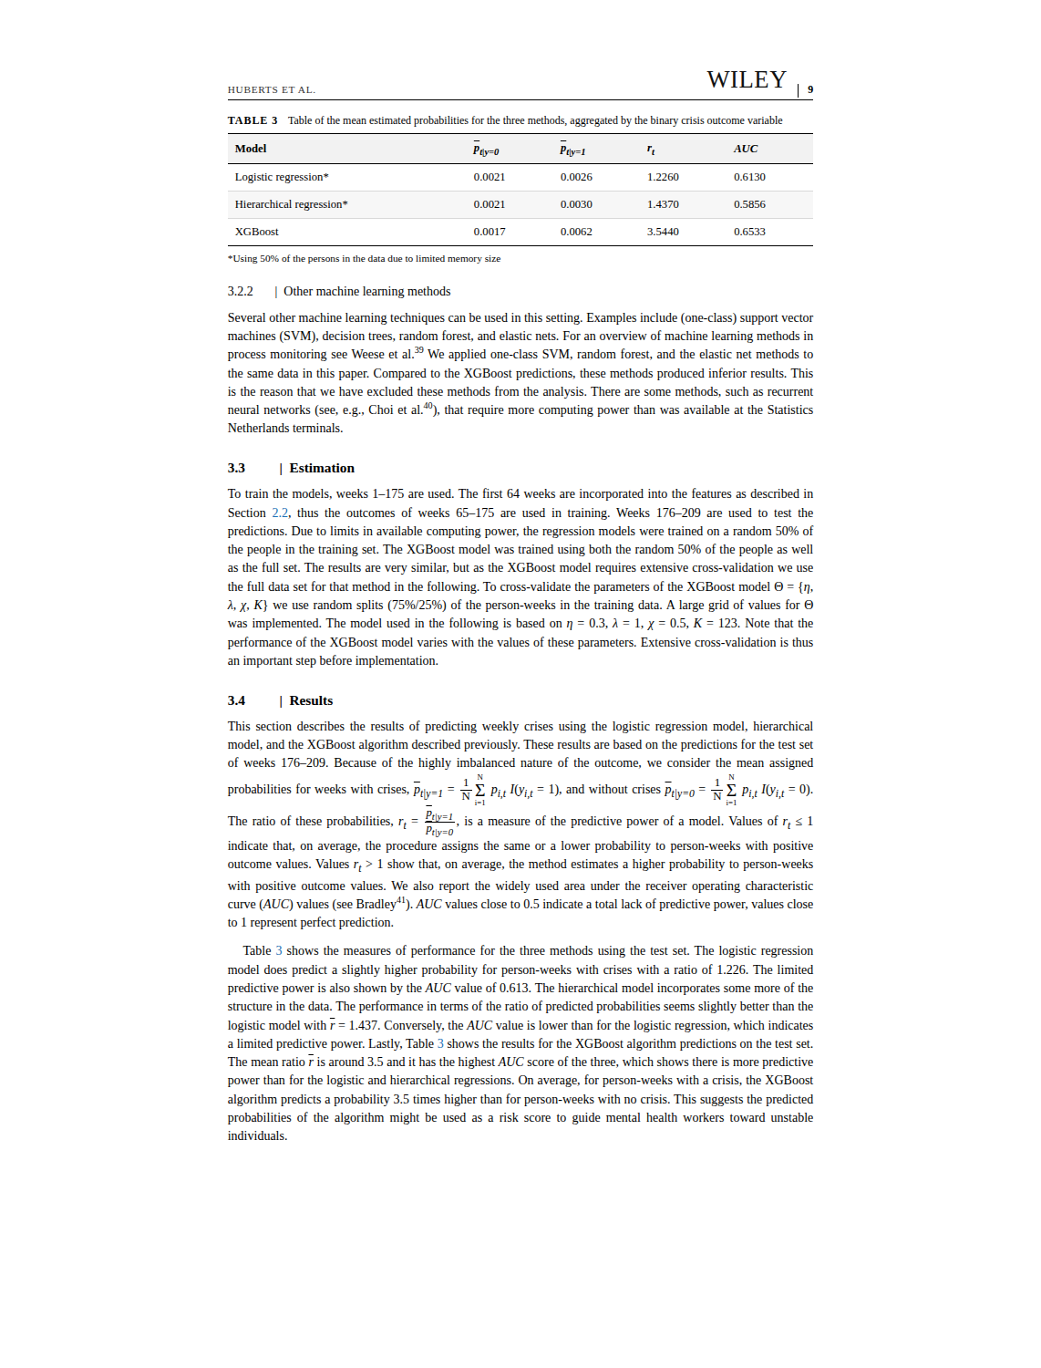Huberts et al.
WILEY 9
Table 3 Table of the mean estimated probabilities for the three methods, aggregated by the binary crisis outcome variable
| Model | p t/y=0 | p t/y=1 | r t | AUC |
| --- | --- | --- | --- | --- |
| Logistic regression* | 0.0021 | 0.0026 | 1.2260 | 0.6130 |
| Hierarchical regression* | 0.0021 | 0.0030 | 1.4370 | 0.5856 |
| XGBoost | 0.0017 | 0.0062 | 3.5440 | 0.6533 |
*Using 50% of the persons in the data due to limited memory size
3.2.2|Other machine learning methods
Several other machine learning techniques can be used in this setting. Examples include (one-class) support vector machines (SVM), decision trees, random forest, and elastic nets. For an overview of machine learning methods in process monitoring see Weese et al.39 We applied one-class SVM, random forest, and the elastic net methods to the same data in this paper. Compared to the XGBoost predictions, these methods produced inferior results. This is the reason that we have excluded these methods from the analysis. There are some methods, such as recurrent neural networks (see, e.g., Choi et al.40), that require more computing power than was available at the Statistics Netherlands terminals.
3.3|Estimation
To train the models, weeks 1–175 are used. The first 64 weeks are incorporated into the features as described in Section 2.2, thus the outcomes of weeks 65–175 are used in training. Weeks 176–209 are used to test the predictions. Due to limits in available computing power, the regression models were trained on a random 50% of the people in the training set. The XGBoost model was trained using both the random 50% of the people as well as the full set. The results are very similar, but as the XGBoost model requires extensive cross-validation we use the full data set for that method in the following. To cross-validate the parameters of the XGBoost model Θ = {η, λ, χ, K} we use random splits (75%/25%) of the person-weeks in the training data. A large grid of values for Θ was implemented. The model used in the following is based on η = 0.3, λ = 1, χ = 0.5, K = 123. Note that the performance of the XGBoost model varies with the values of these parameters. Extensive cross-validation is thus an important step before implementation.
3.4|Results
This section describes the results of predicting weekly crises using the logistic regression model, hierarchical model, and the XGBoost algorithm described previously. These results are based on the predictions for the test set of weeks 176–209. Because of the highly imbalanced nature of the outcome, we consider the mean assigned probabilities for weeks with crises, pt|y=1 = 1 N NΣi=1 pi,t I(yi,t = 1), and without crises pt|y=0 = 1 N NΣi=1 pi,t I(yi,t = 0). The ratio of these probabilities, rt = pt|y=1 pt|y=0, is a measure of the predictive power of a model. Values of rt ≤ 1 indicate that, on average, the procedure assigns the same or a lower probability to person-weeks with positive outcome values. Values rt > 1 show that, on average, the method estimates a higher probability to person-weeks with positive outcome values. We also report the widely used area under the receiver operating characteristic curve (AUC) values (see Bradley41). AUC values close to 0.5 indicate a total lack of predictive power, values close to 1 represent perfect prediction.
Table 3 shows the measures of performance for the three methods using the test set. The logistic regression model does predict a slightly higher probability for person-weeks with crises with a ratio of 1.226. The limited predictive power is also shown by the AUC value of 0.613. The hierarchical model incorporates some more of the structure in the data. The performance in terms of the ratio of predicted probabilities seems slightly better than the logistic model with r = 1.437. Conversely, the AUC value is lower than for the logistic regression, which indicates a limited predictive power. Lastly, Table 3 shows the results for the XGBoost algorithm predictions on the test set. The mean ratio r is around 3.5 and it has the highest AUC score of the three, which shows there is more predictive power than for the logistic and hierarchical regressions. On average, for person-weeks with a crisis, the XGBoost algorithm predicts a probability 3.5 times higher than for person-weeks with no crisis. This suggests the predicted probabilities of the algorithm might be used as a risk score to guide mental health workers toward unstable individuals.